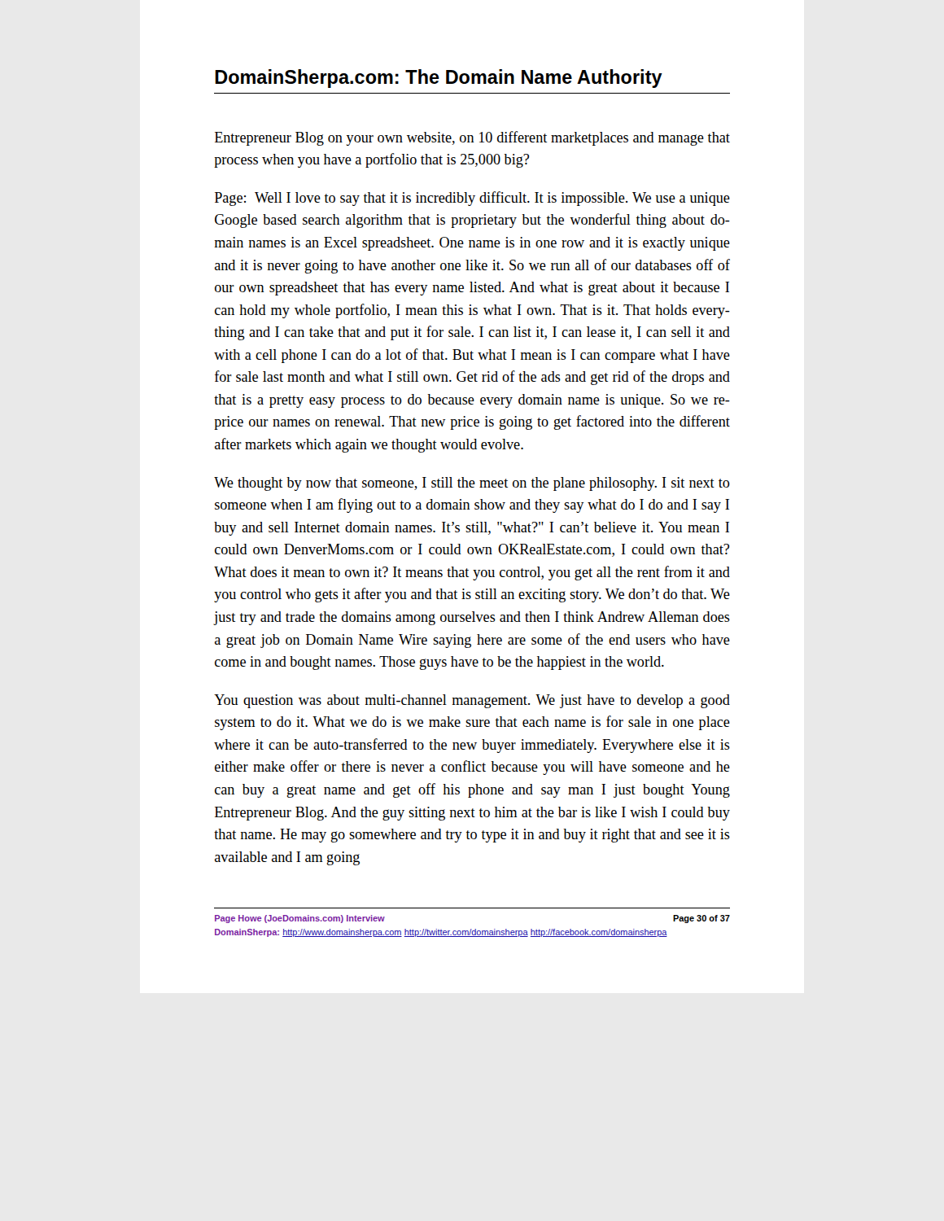DomainSherpa.com: The Domain Name Authority
Entrepreneur Blog on your own website, on 10 different marketplaces and manage that process when you have a portfolio that is 25,000 big?
Page: Well I love to say that it is incredibly difficult. It is impossible. We use a unique Google based search algorithm that is proprietary but the wonderful thing about domain names is an Excel spreadsheet. One name is in one row and it is exactly unique and it is never going to have another one like it. So we run all of our databases off of our own spreadsheet that has every name listed. And what is great about it because I can hold my whole portfolio, I mean this is what I own. That is it. That holds everything and I can take that and put it for sale. I can list it, I can lease it, I can sell it and with a cell phone I can do a lot of that. But what I mean is I can compare what I have for sale last month and what I still own. Get rid of the ads and get rid of the drops and that is a pretty easy process to do because every domain name is unique. So we re-price our names on renewal. That new price is going to get factored into the different after markets which again we thought would evolve.
We thought by now that someone, I still the meet on the plane philosophy. I sit next to someone when I am flying out to a domain show and they say what do I do and I say I buy and sell Internet domain names. It’s still, "what?" I can’t believe it. You mean I could own DenverMoms.com or I could own OKRealEstate.com, I could own that? What does it mean to own it? It means that you control, you get all the rent from it and you control who gets it after you and that is still an exciting story. We don’t do that. We just try and trade the domains among ourselves and then I think Andrew Alleman does a great job on Domain Name Wire saying here are some of the end users who have come in and bought names. Those guys have to be the happiest in the world.
You question was about multi-channel management. We just have to develop a good system to do it. What we do is we make sure that each name is for sale in one place where it can be auto-transferred to the new buyer immediately. Everywhere else it is either make offer or there is never a conflict because you will have someone and he can buy a great name and get off his phone and say man I just bought Young Entrepreneur Blog. And the guy sitting next to him at the bar is like I wish I could buy that name. He may go somewhere and try to type it in and buy it right that and see it is available and I am going
Page Howe (JoeDomains.com) Interview
Page 30 of 37
DomainSherpa: http://www.domainsherpa.com http://twitter.com/domainsherpa http://facebook.com/domainsherpa